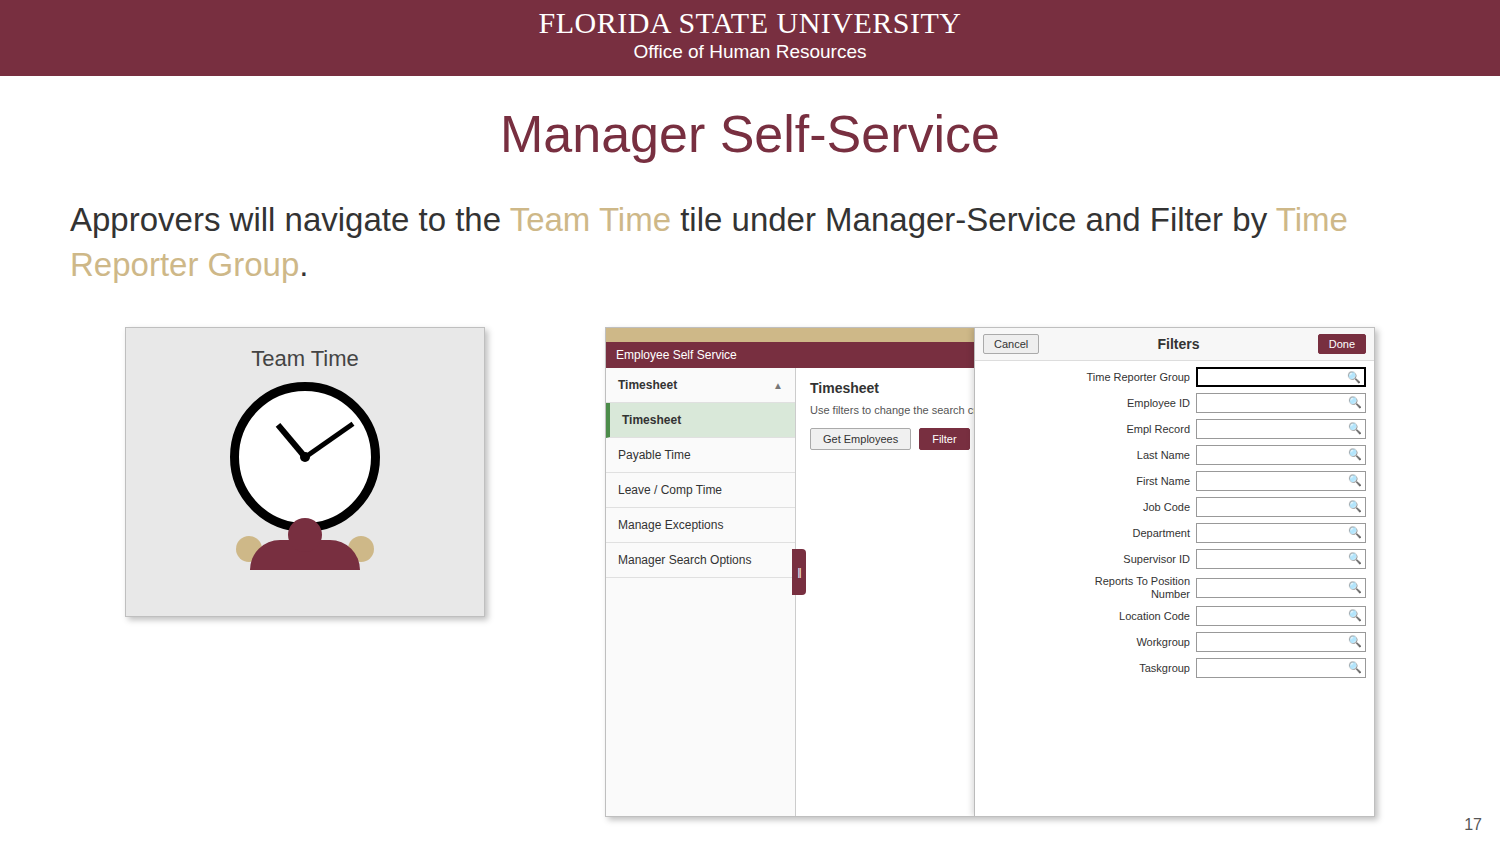FLORIDA STATE UNIVERSITY
Office of Human Resources
Manager Self-Service
Approvers will navigate to the Team Time tile under Manager-Service and Filter by Time Reporter Group.
Team Time
Employee Self Service
Timesheet▲
Timesheet
Payable Time
Leave / Comp Time
Manage Exceptions
Manager Search Options
Timesheet
Use filters to change the search criteria o
Get Employees Filter
||
Cancel Filters Done
Time Reporter Group 🔍
Employee ID 🔍
Empl Record 🔍
Last Name 🔍
First Name 🔍
Job Code 🔍
Department 🔍
Supervisor ID 🔍
Reports To Position
Number 🔍
Location Code 🔍
Workgroup 🔍
Taskgroup 🔍
17